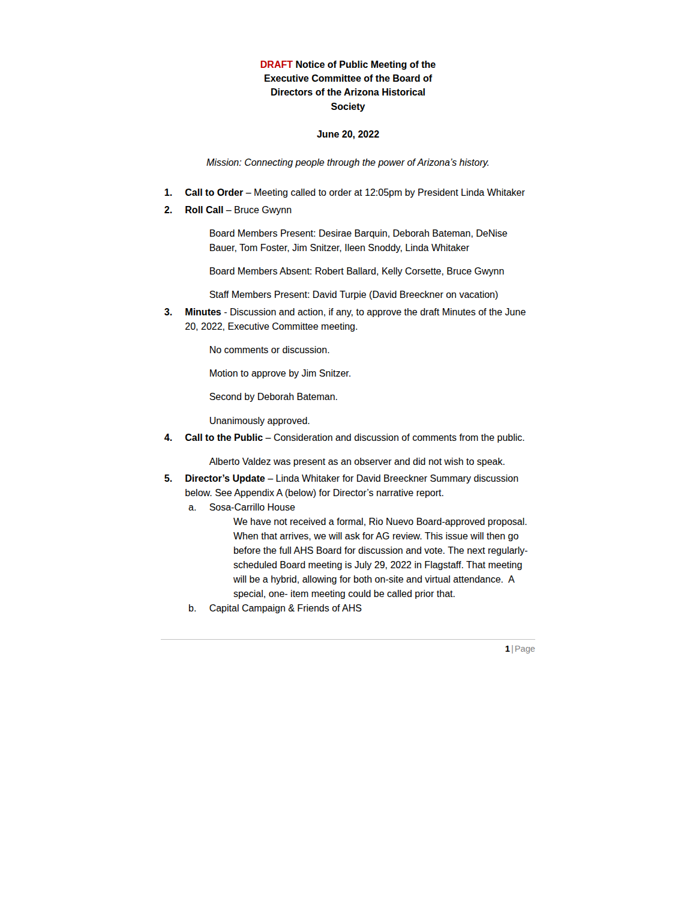DRAFT Notice of Public Meeting of the Executive Committee of the Board of Directors of the Arizona Historical Society
June 20, 2022
Mission: Connecting people through the power of Arizona’s history.
Call to Order – Meeting called to order at 12:05pm by President Linda Whitaker
Roll Call – Bruce Gwynn
Board Members Present: Desirae Barquin, Deborah Bateman, DeNise Bauer, Tom Foster, Jim Snitzer, Ileen Snoddy, Linda Whitaker
Board Members Absent: Robert Ballard, Kelly Corsette, Bruce Gwynn
Staff Members Present: David Turpie (David Breeckner on vacation)
Minutes - Discussion and action, if any, to approve the draft Minutes of the June 20, 2022, Executive Committee meeting.
No comments or discussion.
Motion to approve by Jim Snitzer.
Second by Deborah Bateman.
Unanimously approved.
Call to the Public – Consideration and discussion of comments from the public.
Alberto Valdez was present as an observer and did not wish to speak.
Director’s Update – Linda Whitaker for David Breeckner Summary discussion below. See Appendix A (below) for Director’s narrative report.
a. Sosa-Carrillo House
We have not received a formal, Rio Nuevo Board-approved proposal. When that arrives, we will ask for AG review. This issue will then go before the full AHS Board for discussion and vote. The next regularly-scheduled Board meeting is July 29, 2022 in Flagstaff. That meeting will be a hybrid, allowing for both on-site and virtual attendance. A special, one- item meeting could be called prior that.
b. Capital Campaign & Friends of AHS
1|Page